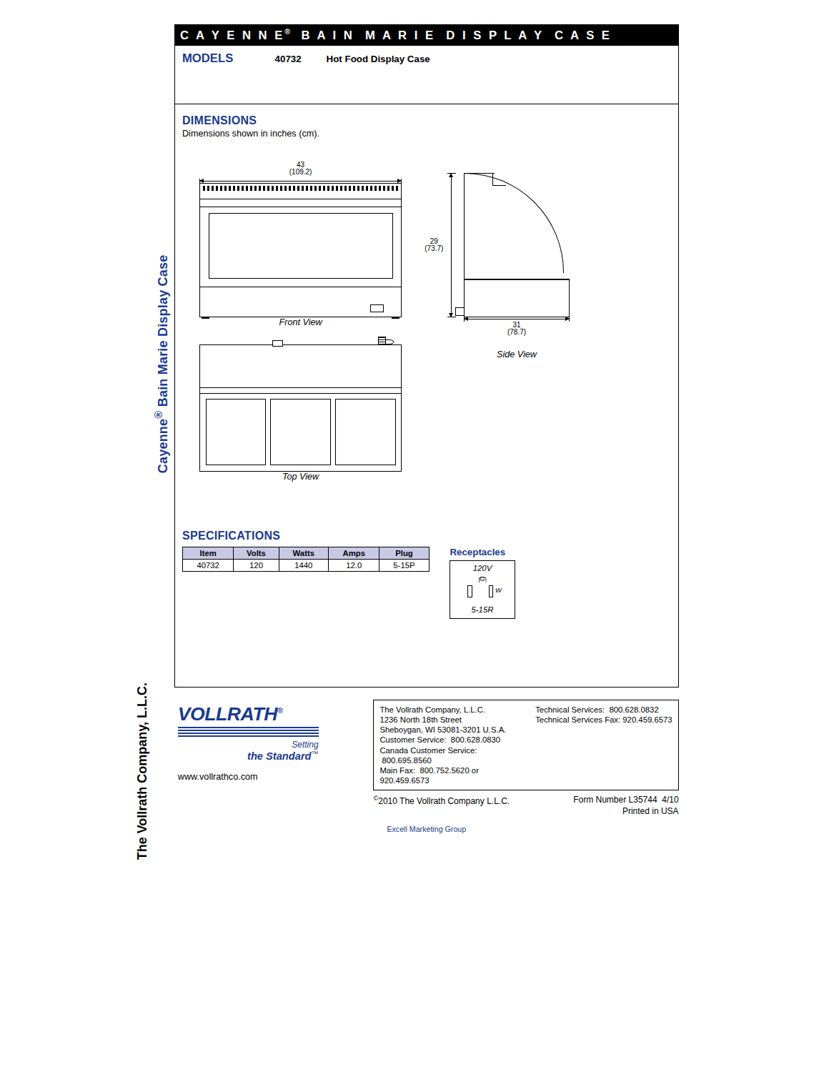Cayenne® Bain Marie Display Case
The Vollrath Company, L.L.C.
C A Y E N N E® B A I N M A R I E D I S P L A Y C A S E
MODELS 40732 Hot Food Display Case
DIMENSIONS
Dimensions shown in inches (cm).
43
(109.2)
Front View
29
(73.7)
31
(78.7)
Side View
Top View
SPECIFICATIONS
| Item | Volts | Watts | Amps | Plug |
| --- | --- | --- | --- | --- |
| 40732 | 120 | 1440 | 12.0 | 5-15P |
Receptacles
120V
G
W
5-15R
VOLLRATH®
Setting
the Standard™
The Vollrath Company, L.L.C.
1236 North 18th Street
Sheboygan, WI 53081-3201 U.S.A.
Customer Service: 800.628.0830
Canada Customer Service: 800.695.8560
Main Fax: 800.752.5620 or 920.459.6573
Technical Services: 800.628.0832
Technical Services Fax: 920.459.6573
www.vollrathco.com
©2010 The Vollrath Company L.L.C.
Form Number L35744 4/10
Printed in USA
Excell Marketing Group